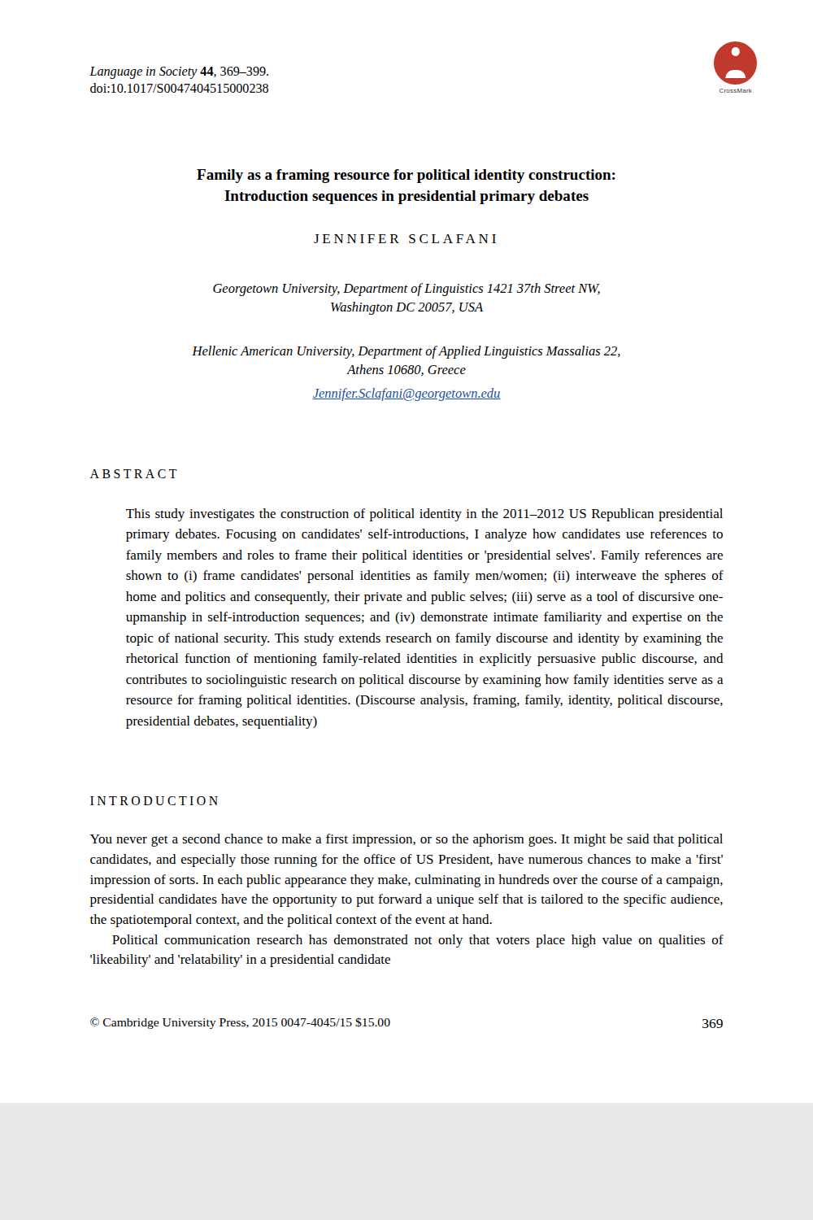CrossMark
Language in Society 44, 369–399. doi:10.1017/S0047404515000238
Family as a framing resource for political identity construction:
Introduction sequences in presidential primary debates
Jennifer Sclafani
Georgetown University, Department of Linguistics 1421 37th Street NW,
Washington DC 20057, USA
Hellenic American University, Department of Applied Linguistics Massalias 22,
Athens 10680, Greece
Jennifer.Sclafani@georgetown.edu
Abstract
This study investigates the construction of political identity in the 2011–2012 US Republican presidential primary debates. Focusing on candidates' self-introductions, I analyze how candidates use references to family members and roles to frame their political identities or 'presidential selves'. Family references are shown to (i) frame candidates' personal identities as family men/women; (ii) interweave the spheres of home and politics and consequently, their private and public selves; (iii) serve as a tool of discursive one-upmanship in self-introduction sequences; and (iv) demonstrate intimate familiarity and expertise on the topic of national security. This study extends research on family discourse and identity by examining the rhetorical function of mentioning family-related identities in explicitly persuasive public discourse, and contributes to sociolinguistic research on political discourse by examining how family identities serve as a resource for framing political identities. (Discourse analysis, framing, family, identity, political discourse, presidential debates, sequentiality)
Introduction
You never get a second chance to make a first impression, or so the aphorism goes. It might be said that political candidates, and especially those running for the office of US President, have numerous chances to make a 'first' impression of sorts. In each public appearance they make, culminating in hundreds over the course of a campaign, presidential candidates have the opportunity to put forward a unique self that is tailored to the specific audience, the spatiotemporal context, and the political context of the event at hand.
Political communication research has demonstrated not only that voters place high value on qualities of 'likeability' and 'relatability' in a presidential candidate
© Cambridge University Press, 2015 0047-4045/15 $15.00 369